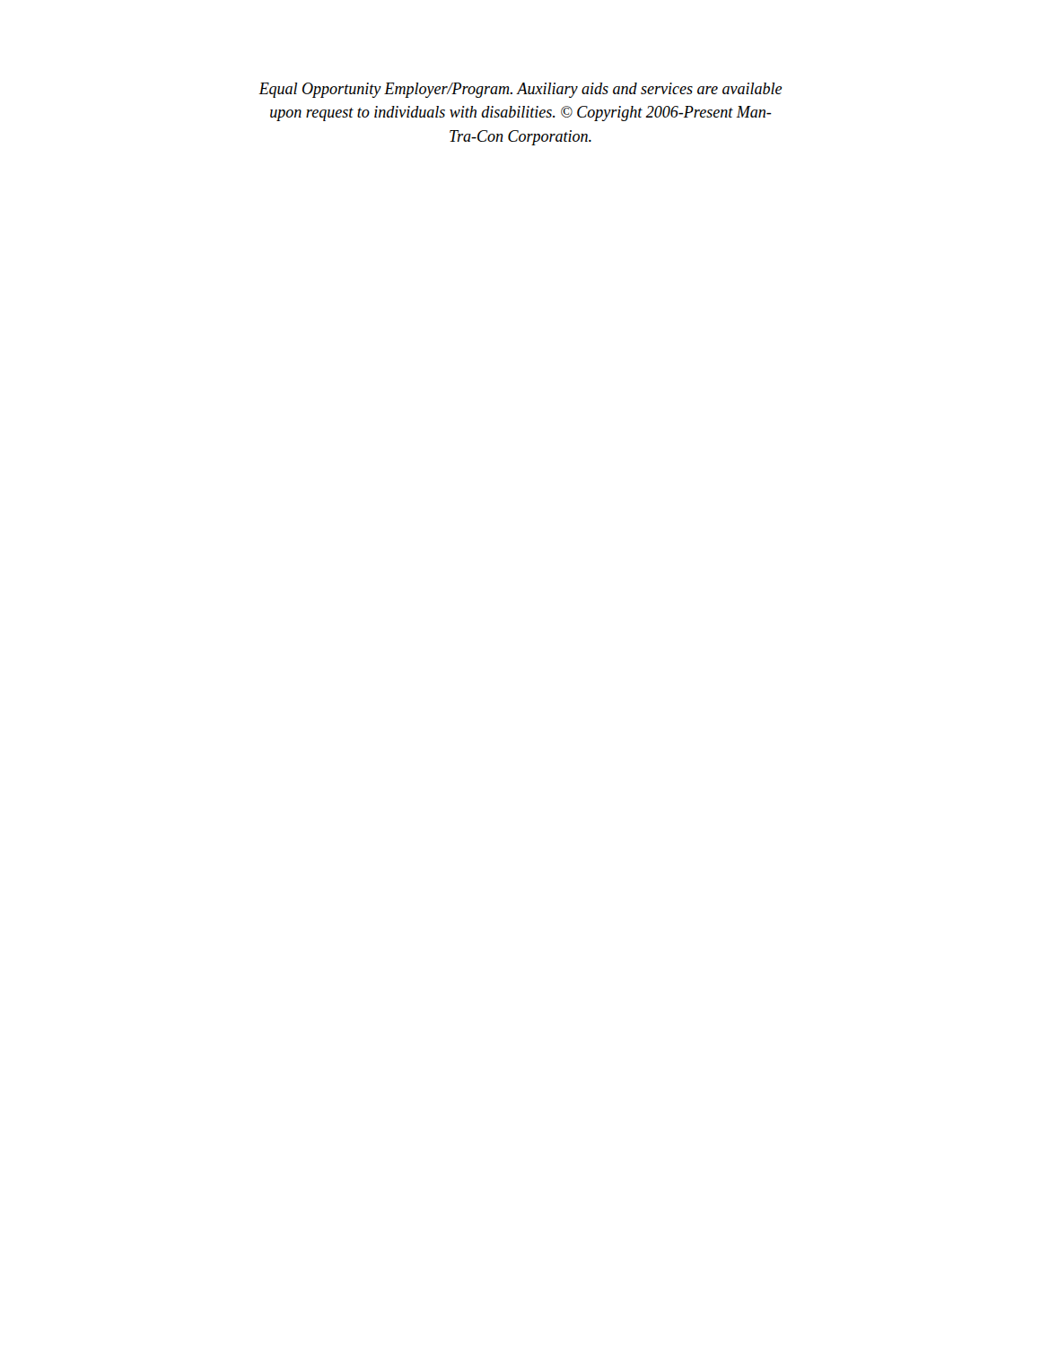Equal Opportunity Employer/Program. Auxiliary aids and services are available upon request to individuals with disabilities. © Copyright 2006-Present Man-Tra-Con Corporation.